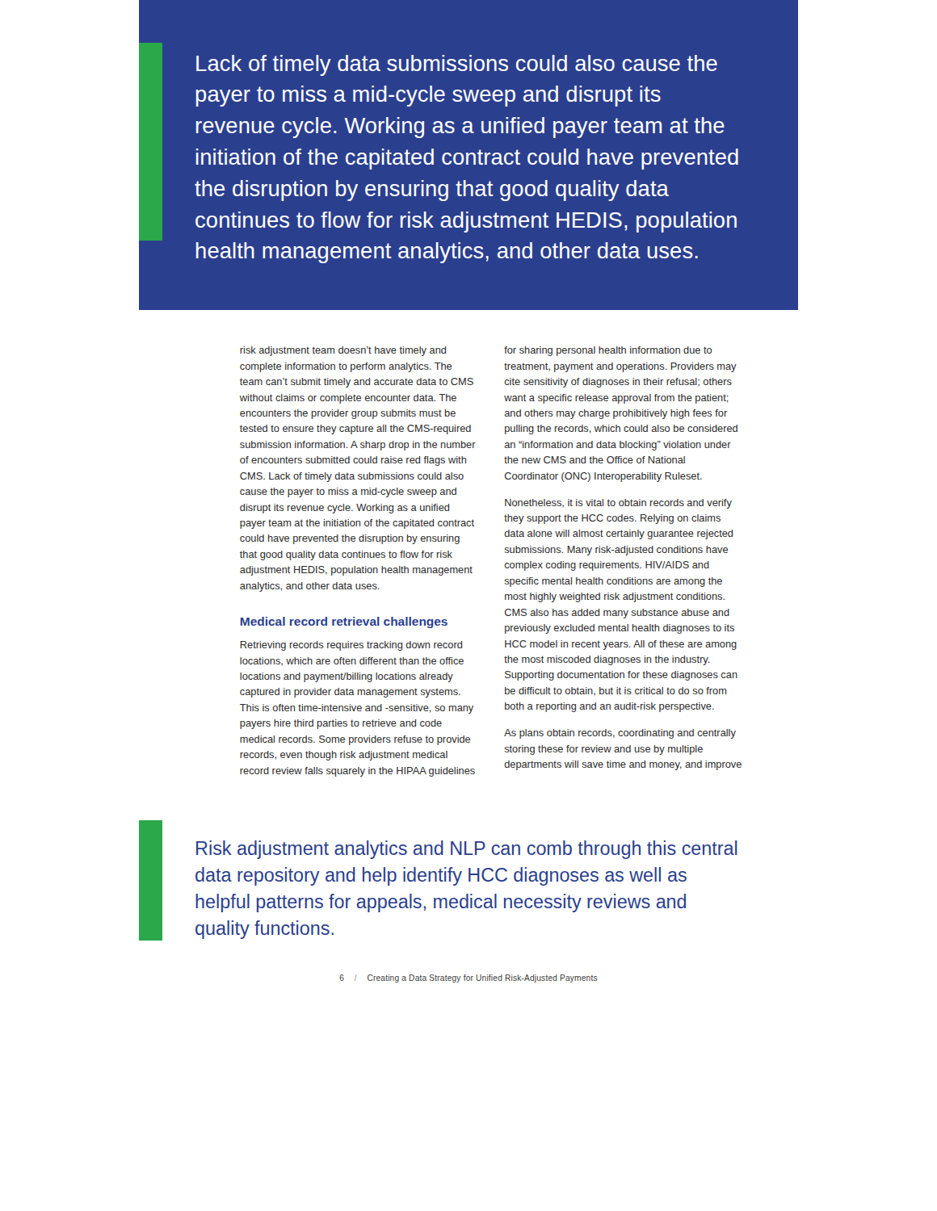Lack of timely data submissions could also cause the payer to miss a mid-cycle sweep and disrupt its revenue cycle. Working as a unified payer team at the initiation of the capitated contract could have prevented the disruption by ensuring that good quality data continues to flow for risk adjustment HEDIS, population health management analytics, and other data uses.
risk adjustment team doesn’t have timely and complete information to perform analytics. The team can’t submit timely and accurate data to CMS without claims or complete encounter data. The encounters the provider group submits must be tested to ensure they capture all the CMS-required submission information. A sharp drop in the number of encounters submitted could raise red flags with CMS. Lack of timely data submissions could also cause the payer to miss a mid-cycle sweep and disrupt its revenue cycle. Working as a unified payer team at the initiation of the capitated contract could have prevented the disruption by ensuring that good quality data continues to flow for risk adjustment HEDIS, population health management analytics, and other data uses.
Medical record retrieval challenges
Retrieving records requires tracking down record locations, which are often different than the office locations and payment/billing locations already captured in provider data management systems. This is often time-intensive and -sensitive, so many payers hire third parties to retrieve and code medical records. Some providers refuse to provide records, even though risk adjustment medical record review falls squarely in the HIPAA guidelines
for sharing personal health information due to treatment, payment and operations. Providers may cite sensitivity of diagnoses in their refusal; others want a specific release approval from the patient; and others may charge prohibitively high fees for pulling the records, which could also be considered an “information and data blocking” violation under the new CMS and the Office of National Coordinator (ONC) Interoperability Ruleset.
Nonetheless, it is vital to obtain records and verify they support the HCC codes. Relying on claims data alone will almost certainly guarantee rejected submissions. Many risk-adjusted conditions have complex coding requirements. HIV/AIDS and specific mental health conditions are among the most highly weighted risk adjustment conditions. CMS also has added many substance abuse and previously excluded mental health diagnoses to its HCC model in recent years. All of these are among the most miscoded diagnoses in the industry. Supporting documentation for these diagnoses can be difficult to obtain, but it is critical to do so from both a reporting and an audit-risk perspective.
As plans obtain records, coordinating and centrally storing these for review and use by multiple departments will save time and money, and improve
Risk adjustment analytics and NLP can comb through this central data repository and help identify HCC diagnoses as well as helpful patterns for appeals, medical necessity reviews and quality functions.
6 / Creating a Data Strategy for Unified Risk-Adjusted Payments